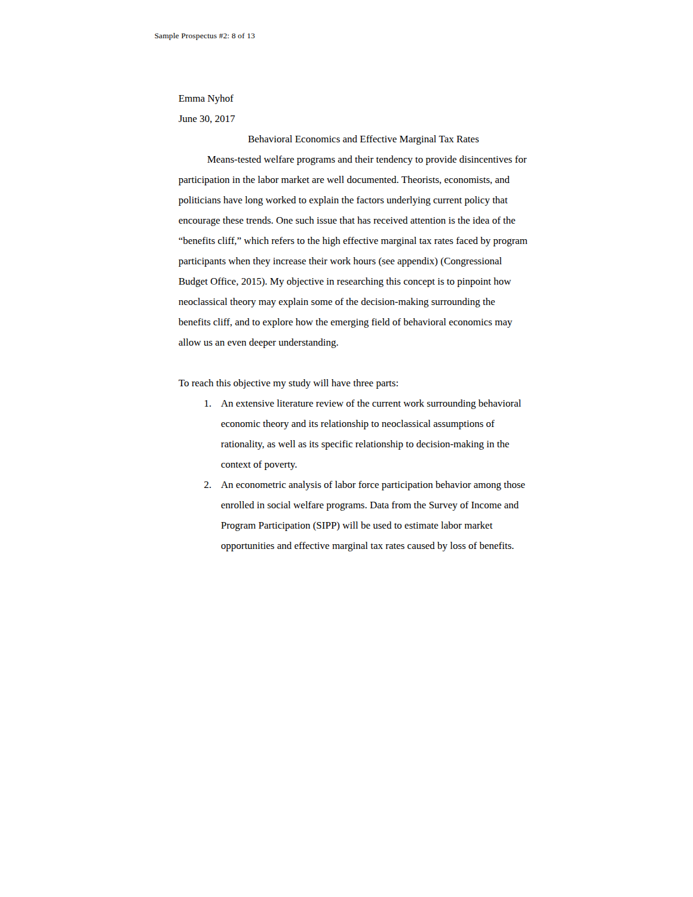Sample Prospectus #2: 8 of 13
Emma Nyhof
June 30, 2017
Behavioral Economics and Effective Marginal Tax Rates
Means-tested welfare programs and their tendency to provide disincentives for participation in the labor market are well documented. Theorists, economists, and politicians have long worked to explain the factors underlying current policy that encourage these trends. One such issue that has received attention is the idea of the “benefits cliff,” which refers to the high effective marginal tax rates faced by program participants when they increase their work hours (see appendix) (Congressional Budget Office, 2015). My objective in researching this concept is to pinpoint how neoclassical theory may explain some of the decision-making surrounding the benefits cliff, and to explore how the emerging field of behavioral economics may allow us an even deeper understanding.
To reach this objective my study will have three parts:
An extensive literature review of the current work surrounding behavioral economic theory and its relationship to neoclassical assumptions of rationality, as well as its specific relationship to decision-making in the context of poverty.
An econometric analysis of labor force participation behavior among those enrolled in social welfare programs. Data from the Survey of Income and Program Participation (SIPP) will be used to estimate labor market opportunities and effective marginal tax rates caused by loss of benefits.